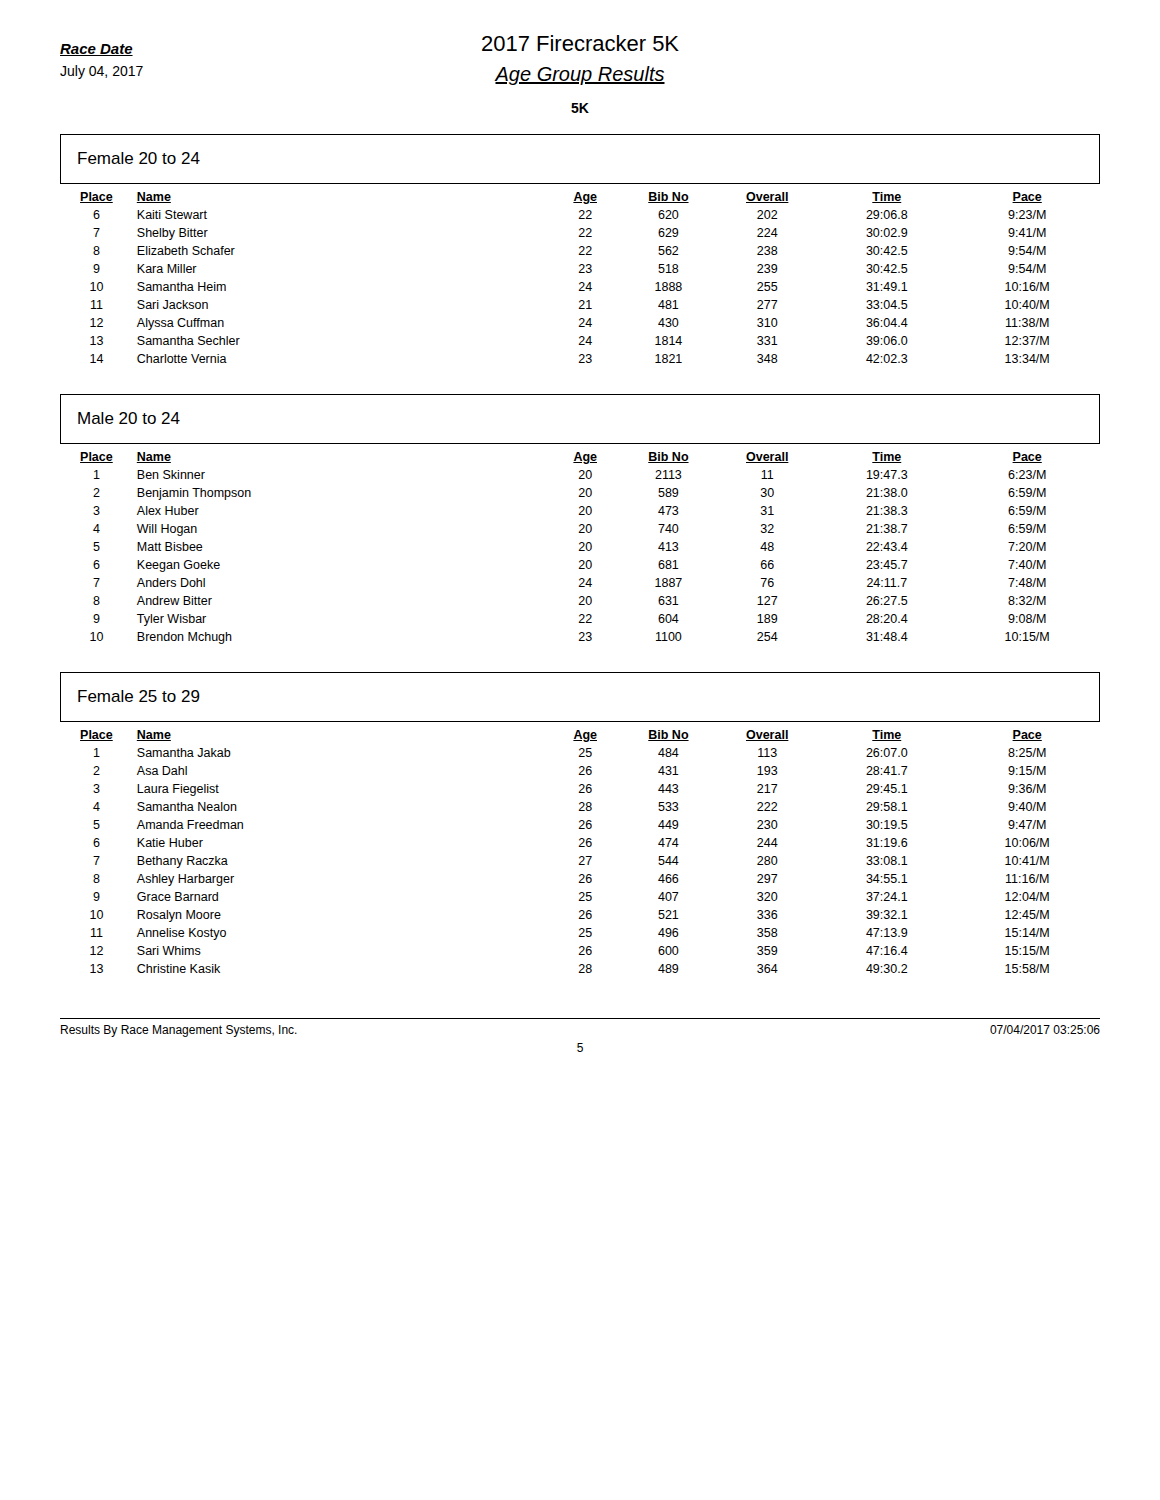Race Date
July 04, 2017
2017 Firecracker 5K
Age Group Results
5K
Female 20 to 24
| Place | Name | Age | Bib No | Overall | Time | Pace |
| --- | --- | --- | --- | --- | --- | --- |
| 6 | Kaiti Stewart | 22 | 620 | 202 | 29:06.8 | 9:23/M |
| 7 | Shelby Bitter | 22 | 629 | 224 | 30:02.9 | 9:41/M |
| 8 | Elizabeth Schafer | 22 | 562 | 238 | 30:42.5 | 9:54/M |
| 9 | Kara Miller | 23 | 518 | 239 | 30:42.5 | 9:54/M |
| 10 | Samantha Heim | 24 | 1888 | 255 | 31:49.1 | 10:16/M |
| 11 | Sari Jackson | 21 | 481 | 277 | 33:04.5 | 10:40/M |
| 12 | Alyssa Cuffman | 24 | 430 | 310 | 36:04.4 | 11:38/M |
| 13 | Samantha Sechler | 24 | 1814 | 331 | 39:06.0 | 12:37/M |
| 14 | Charlotte Vernia | 23 | 1821 | 348 | 42:02.3 | 13:34/M |
Male 20 to 24
| Place | Name | Age | Bib No | Overall | Time | Pace |
| --- | --- | --- | --- | --- | --- | --- |
| 1 | Ben Skinner | 20 | 2113 | 11 | 19:47.3 | 6:23/M |
| 2 | Benjamin Thompson | 20 | 589 | 30 | 21:38.0 | 6:59/M |
| 3 | Alex Huber | 20 | 473 | 31 | 21:38.3 | 6:59/M |
| 4 | Will Hogan | 20 | 740 | 32 | 21:38.7 | 6:59/M |
| 5 | Matt Bisbee | 20 | 413 | 48 | 22:43.4 | 7:20/M |
| 6 | Keegan Goeke | 20 | 681 | 66 | 23:45.7 | 7:40/M |
| 7 | Anders Dohl | 24 | 1887 | 76 | 24:11.7 | 7:48/M |
| 8 | Andrew Bitter | 20 | 631 | 127 | 26:27.5 | 8:32/M |
| 9 | Tyler Wisbar | 22 | 604 | 189 | 28:20.4 | 9:08/M |
| 10 | Brendon Mchugh | 23 | 1100 | 254 | 31:48.4 | 10:15/M |
Female 25 to 29
| Place | Name | Age | Bib No | Overall | Time | Pace |
| --- | --- | --- | --- | --- | --- | --- |
| 1 | Samantha Jakab | 25 | 484 | 113 | 26:07.0 | 8:25/M |
| 2 | Asa Dahl | 26 | 431 | 193 | 28:41.7 | 9:15/M |
| 3 | Laura Fiegelist | 26 | 443 | 217 | 29:45.1 | 9:36/M |
| 4 | Samantha Nealon | 28 | 533 | 222 | 29:58.1 | 9:40/M |
| 5 | Amanda Freedman | 26 | 449 | 230 | 30:19.5 | 9:47/M |
| 6 | Katie Huber | 26 | 474 | 244 | 31:19.6 | 10:06/M |
| 7 | Bethany Raczka | 27 | 544 | 280 | 33:08.1 | 10:41/M |
| 8 | Ashley Harbarger | 26 | 466 | 297 | 34:55.1 | 11:16/M |
| 9 | Grace Barnard | 25 | 407 | 320 | 37:24.1 | 12:04/M |
| 10 | Rosalyn Moore | 26 | 521 | 336 | 39:32.1 | 12:45/M |
| 11 | Annelise Kostyo | 25 | 496 | 358 | 47:13.9 | 15:14/M |
| 12 | Sari Whims | 26 | 600 | 359 | 47:16.4 | 15:15/M |
| 13 | Christine Kasik | 28 | 489 | 364 | 49:30.2 | 15:58/M |
Results By Race Management Systems, Inc. 07/04/2017 03:25:06
5